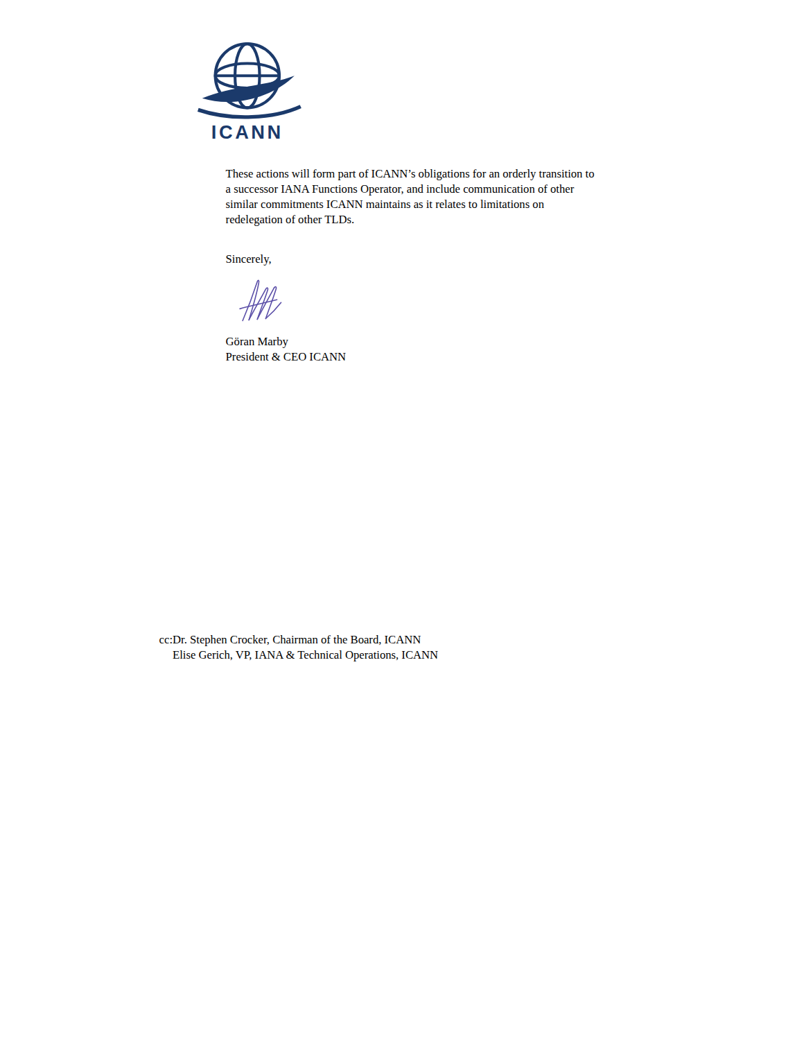ICANN
These actions will form part of ICANN’s obligations for an orderly transition to a successor IANA Functions Operator, and include communication of other similar commitments ICANN maintains as it relates to limitations on redelegation of other TLDs.
Sincerely,
Göran Marby
President & CEO ICANN
| cc: | Dr. Stephen Crocker, Chairman of the Board, ICANN Elise Gerich, VP, IANA & Technical Operations, ICANN |